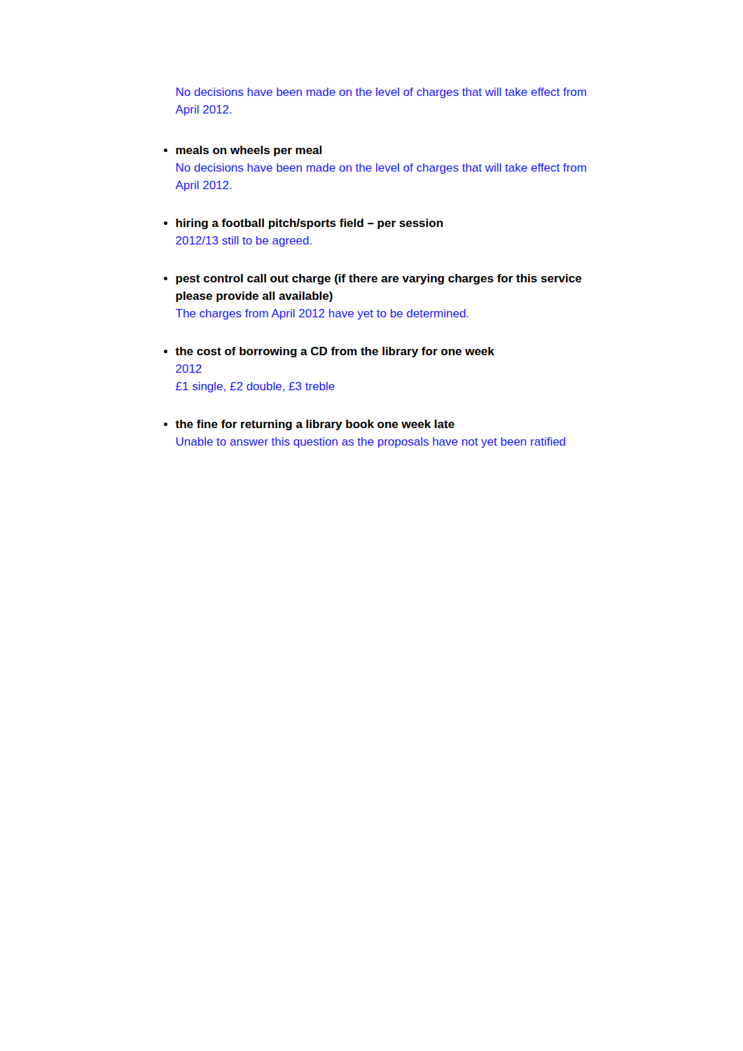No decisions have been made on the level of charges that will take effect from April 2012.
meals on wheels per meal No decisions have been made on the level of charges that will take effect from April 2012.
hiring a football pitch/sports field – per session 2012/13 still to be agreed.
pest control call out charge (if there are varying charges for this service please provide all available) The charges from April 2012 have yet to be determined.
the cost of borrowing a CD from the library for one week 2012
£1 single, £2 double, £3 treble
the fine for returning a library book one week late Unable to answer this question as the proposals have not yet been ratified